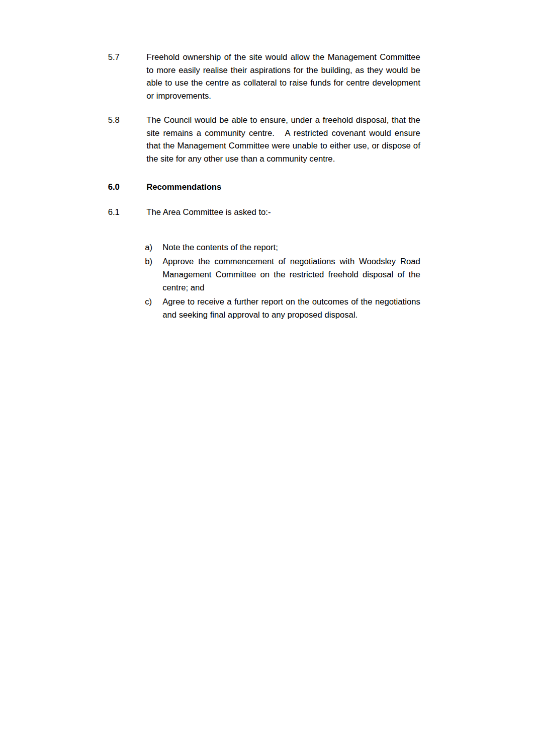5.7
Freehold ownership of the site would allow the Management Committee to more easily realise their aspirations for the building, as they would be able to use the centre as collateral to raise funds for centre development or improvements.
5.8
The Council would be able to ensure, under a freehold disposal, that the site remains a community centre. A restricted covenant would ensure that the Management Committee were unable to either use, or dispose of the site for any other use than a community centre.
6.0
Recommendations
6.1
The Area Committee is asked to:-
a) Note the contents of the report;
b) Approve the commencement of negotiations with Woodsley Road Management Committee on the restricted freehold disposal of the centre; and
c) Agree to receive a further report on the outcomes of the negotiations and seeking final approval to any proposed disposal.